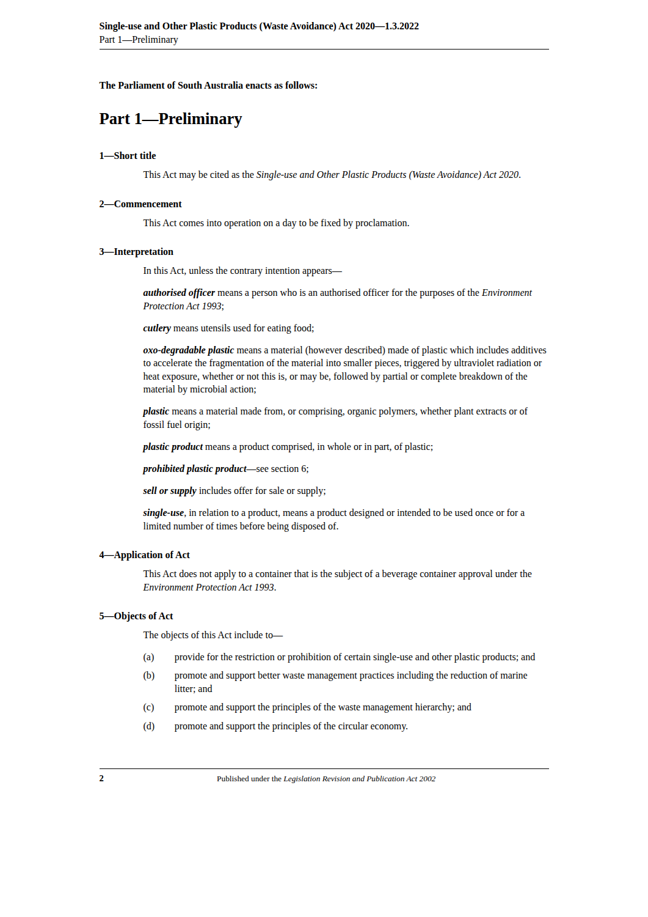Single-use and Other Plastic Products (Waste Avoidance) Act 2020—1.3.2022
Part 1—Preliminary
The Parliament of South Australia enacts as follows:
Part 1—Preliminary
1—Short title
This Act may be cited as the Single-use and Other Plastic Products (Waste Avoidance) Act 2020.
2—Commencement
This Act comes into operation on a day to be fixed by proclamation.
3—Interpretation
In this Act, unless the contrary intention appears—
authorised officer means a person who is an authorised officer for the purposes of the Environment Protection Act 1993;
cutlery means utensils used for eating food;
oxo-degradable plastic means a material (however described) made of plastic which includes additives to accelerate the fragmentation of the material into smaller pieces, triggered by ultraviolet radiation or heat exposure, whether or not this is, or may be, followed by partial or complete breakdown of the material by microbial action;
plastic means a material made from, or comprising, organic polymers, whether plant extracts or of fossil fuel origin;
plastic product means a product comprised, in whole or in part, of plastic;
prohibited plastic product—see section 6;
sell or supply includes offer for sale or supply;
single-use, in relation to a product, means a product designed or intended to be used once or for a limited number of times before being disposed of.
4—Application of Act
This Act does not apply to a container that is the subject of a beverage container approval under the Environment Protection Act 1993.
5—Objects of Act
The objects of this Act include to—
(a) provide for the restriction or prohibition of certain single-use and other plastic products; and
(b) promote and support better waste management practices including the reduction of marine litter; and
(c) promote and support the principles of the waste management hierarchy; and
(d) promote and support the principles of the circular economy.
2 Published under the Legislation Revision and Publication Act 2002